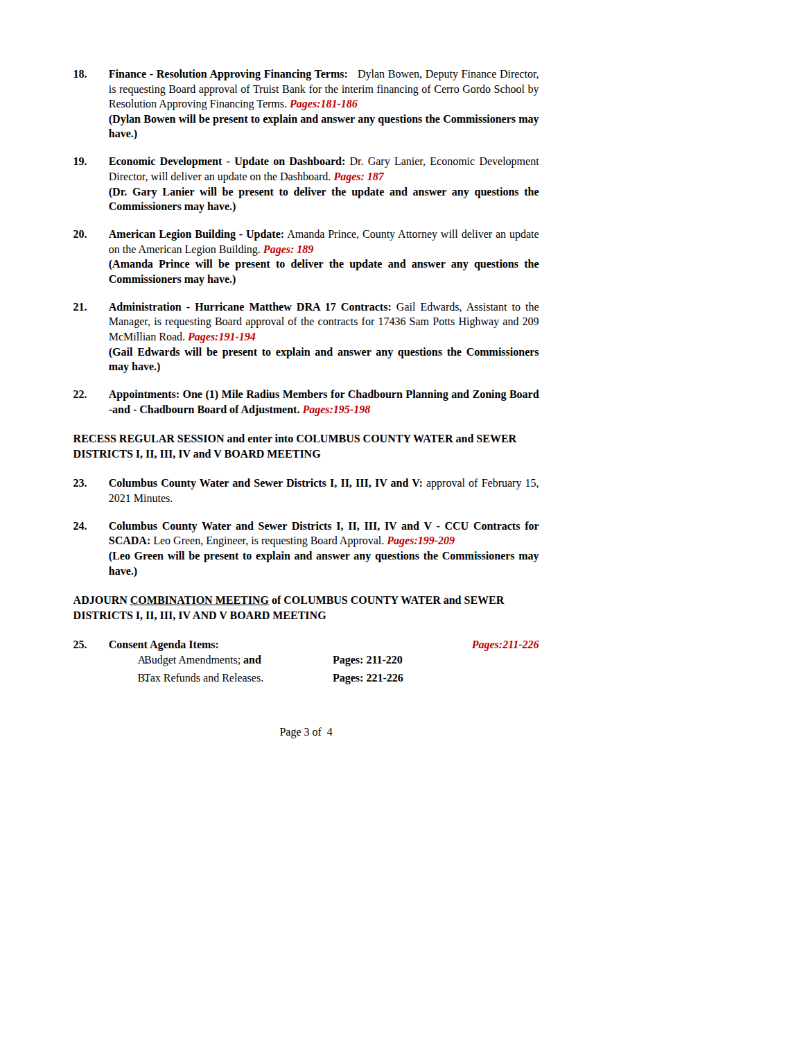18.
Finance - Resolution Approving Financing Terms: Dylan Bowen, Deputy Finance Director, is requesting Board approval of Truist Bank for the interim financing of Cerro Gordo School by Resolution Approving Financing Terms. Pages:181-186
(Dylan Bowen will be present to explain and answer any questions the Commissioners may have.)
19.
Economic Development - Update on Dashboard: Dr. Gary Lanier, Economic Development Director, will deliver an update on the Dashboard. Pages: 187
(Dr. Gary Lanier will be present to deliver the update and answer any questions the Commissioners may have.)
20.
American Legion Building - Update: Amanda Prince, County Attorney will deliver an update on the American Legion Building. Pages: 189
(Amanda Prince will be present to deliver the update and answer any questions the Commissioners may have.)
21.
Administration - Hurricane Matthew DRA 17 Contracts: Gail Edwards, Assistant to the Manager, is requesting Board approval of the contracts for 17436 Sam Potts Highway and 209 McMillian Road. Pages:191-194
(Gail Edwards will be present to explain and answer any questions the Commissioners may have.)
22.
Appointments: One (1) Mile Radius Members for Chadbourn Planning and Zoning Board -and - Chadbourn Board of Adjustment. Pages:195-198
RECESS REGULAR SESSION and enter into COLUMBUS COUNTY WATER and SEWER DISTRICTS I, II, III, IV and V BOARD MEETING
23.
Columbus County Water and Sewer Districts I, II, III, IV and V: approval of February 15, 2021 Minutes.
24.
Columbus County Water and Sewer Districts I, II, III, IV and V - CCU Contracts for SCADA: Leo Green, Engineer, is requesting Board Approval. Pages:199-209
(Leo Green will be present to explain and answer any questions the Commissioners may have.)
ADJOURN COMBINATION MEETING of COLUMBUS COUNTY WATER and SEWER DISTRICTS I, II, III, IV AND V BOARD MEETING
25.
Consent Agenda Items: Pages:211-226
A.
Budget Amendments; and
Pages: 211-220
B.
Tax Refunds and Releases.
Pages: 221-226
Page 3 of 4